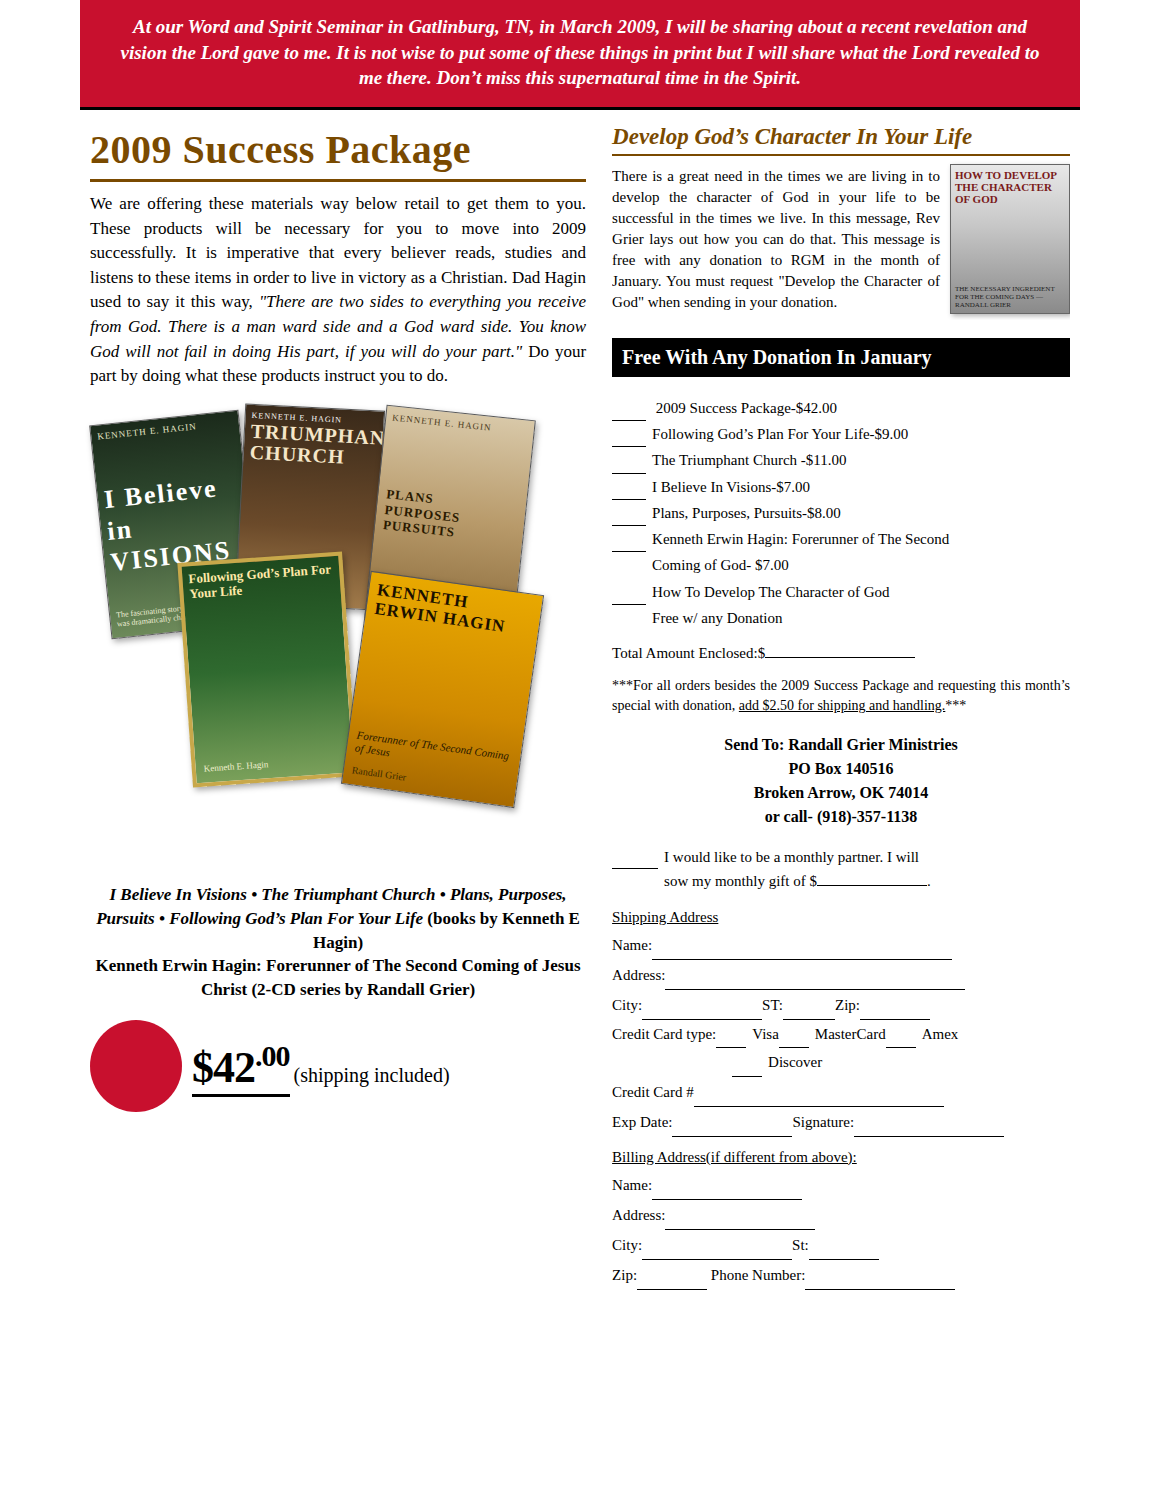At our Word and Spirit Seminar in Gatlinburg, TN, in March 2009, I will be sharing about a recent revelation and vision the Lord gave to me. It is not wise to put some of these things in print but I will share what the Lord revealed to me there. Don’t miss this supernatural time in the Spirit.
2009 Success Package
We are offering these materials way below retail to get them to you. These products will be necessary for you to move into 2009 successfully. It is imperative that every believer reads, studies and listens to these items in order to live in victory as a Christian. Dad Hagin used to say it this way, "There are two sides to everything you receive from God. There is a man ward side and a God ward side. You know God will not fail in doing His part, if you will do your part." Do your part by doing what these products instruct you to do.
Kenneth E. Hagin
I Believe in VISIONS
The fascinating story of a man whose life was dramatically changed by visions
KENNETH E. HAGIN
TRIUMPHANT CHURCH
Kenneth E. Hagin
PLANS
PURPOSES
PURSUITS
Following God’s Plan For Your Life
Kenneth E. Hagin
KENNETH ERWIN HAGIN
Forerunner of The Second Coming of Jesus
Randall Grier
I Believe In Visions • The Triumphant Church • Plans, Purposes, Pursuits • Following God’s Plan For Your Life (books by Kenneth E Hagin)
Kenneth Erwin Hagin: Forerunner of The Second Coming of Jesus Christ (2-CD series by Randall Grier)
$42.00 (shipping included)
Develop God’s Character In Your Life
HOW TO DEVELOP THE CHARACTER OF GOD
THE NECESSARY INGREDIENT FOR THE COMING DAYS — RANDALL GRIER
There is a great need in the times we are living in to develop the character of God in your life to be successful in the times we live. In this message, Rev Grier lays out how you can do that. This message is free with any donation to RGM in the month of January. You must request "Develop the Character of God" when sending in your donation.
Free With Any Donation In January
2009 Success Package-$42.00 Following God’s Plan For Your Life-$9.00 The Triumphant Church -$11.00 I Believe In Visions-$7.00 Plans, Purposes, Pursuits-$8.00 Kenneth Erwin Hagin: Forerunner of The Second Coming of God- $7.00 How To Develop The Character of God Free w/ any Donation
Total Amount Enclosed:$
***For all orders besides the 2009 Success Package and requesting this month’s special with donation, add $2.50 for shipping and handling.***
Send To: Randall Grier Ministries
PO Box 140516
Broken Arrow, OK 74014
or call- (918)-357-1138
I would like to be a monthly partner. I will sow my monthly gift of $ .
Shipping Address
Name:
Address:
City: ST: Zip:
Credit Card type: Visa MasterCard Amex Discover
Credit Card #
Exp Date: Signature:
Billing Address(if different from above):
Name:
Address:
City: St:
Zip: Phone Number: